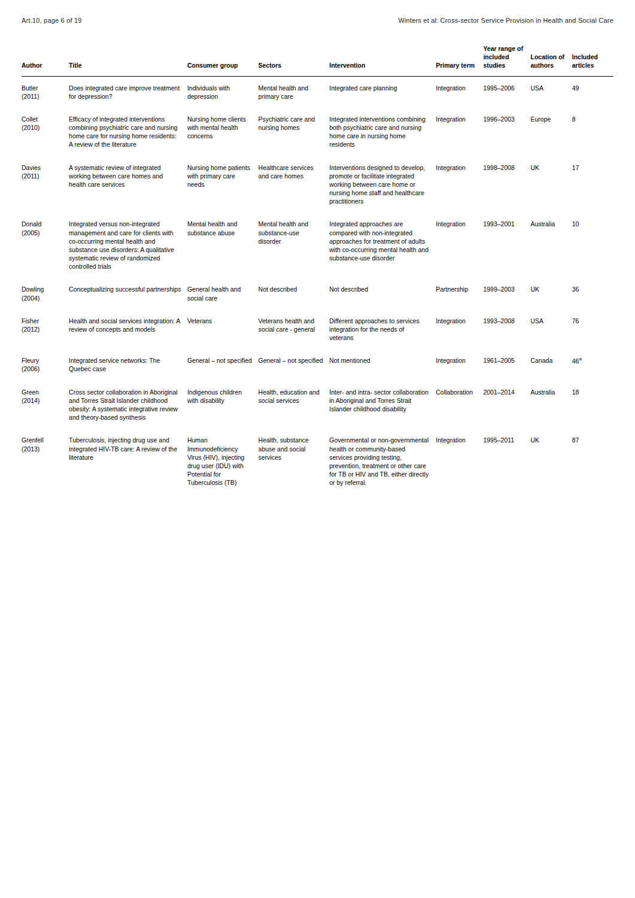Art.10, page 6 of 19
Winters et al: Cross-sector Service Provision in Health and Social Care
| Author | Title | Consumer group | Sectors | Intervention | Primary term | Year range of included studies | Location of authors | Included articles |
| --- | --- | --- | --- | --- | --- | --- | --- | --- |
| Butler (2011) | Does integrated care improve treatment for depression? | Individuals with depression | Mental health and primary care | Integrated care planning | Integration | 1995–2006 | USA | 49 |
| Collet (2010) | Efficacy of integrated interventions combining psychiatric care and nursing home care for nursing home residents: A review of the literature | Nursing home clients with mental health concerns | Psychiatric care and nursing homes | Integrated interventions combining both psychiatric care and nursing home care in nursing home residents | Integration | 1996–2003 | Europe | 8 |
| Davies (2011) | A systematic review of integrated working between care homes and health care services | Nursing home patients with primary care needs | Healthcare services and care homes | Interventions designed to develop, promote or facilitate integrated working between care home or nursing home staff and healthcare practitioners | Integration | 1998–2008 | UK | 17 |
| Donald (2005) | Integrated versus non-integrated management and care for clients with co-occurring mental health and substance use disorders: A qualitative systematic review of randomized controlled trials | Mental health and substance abuse | Mental health and substance-use disorder | Integrated approaches are compared with non-integrated approaches for treatment of adults with co-occurring mental health and substance-use disorder | Integration | 1993–2001 | Australia | 10 |
| Dowling (2004) | Conceptualizing successful partnerships | General health and social care | Not described | Not described | Partnership | 1999–2003 | UK | 36 |
| Fisher (2012) | Health and social services integration: A review of concepts and models | Veterans | Veterans health and social care - general | Different approaches to services integration for the needs of veterans | Integration | 1993–2008 | USA | 76 |
| Fleury (2006) | Integrated service networks: The Quebec case | General – not specified | General – not specified | Not mentioned | Integration | 1961–2005 | Canada | 46 a |
| Green (2014) | Cross sector collaboration in Aboriginal and Torres Strait Islander childhood obesity: A systematic integrative review and theory-based synthesis | Indigenous children with disability | Health, education and social services | Inter- and intra- sector collaboration in Aboriginal and Torres Strait Islander childhood disability | Collaboration | 2001–2014 | Australia | 18 |
| Grenfell (2013) | Tuberculosis, injecting drug use and integrated HIV-TB care: A review of the literature | Human Immunodeficiency Virus (HIV), injecting drug user (IDU) with Potential for Tuberculosis (TB) | Health, substance abuse and social services | Governmental or non-governmental health or community-based services providing testing, prevention, treatment or other care for TB or HIV and TB, either directly or by referral. | Integration | 1995–2011 | UK | 87 |